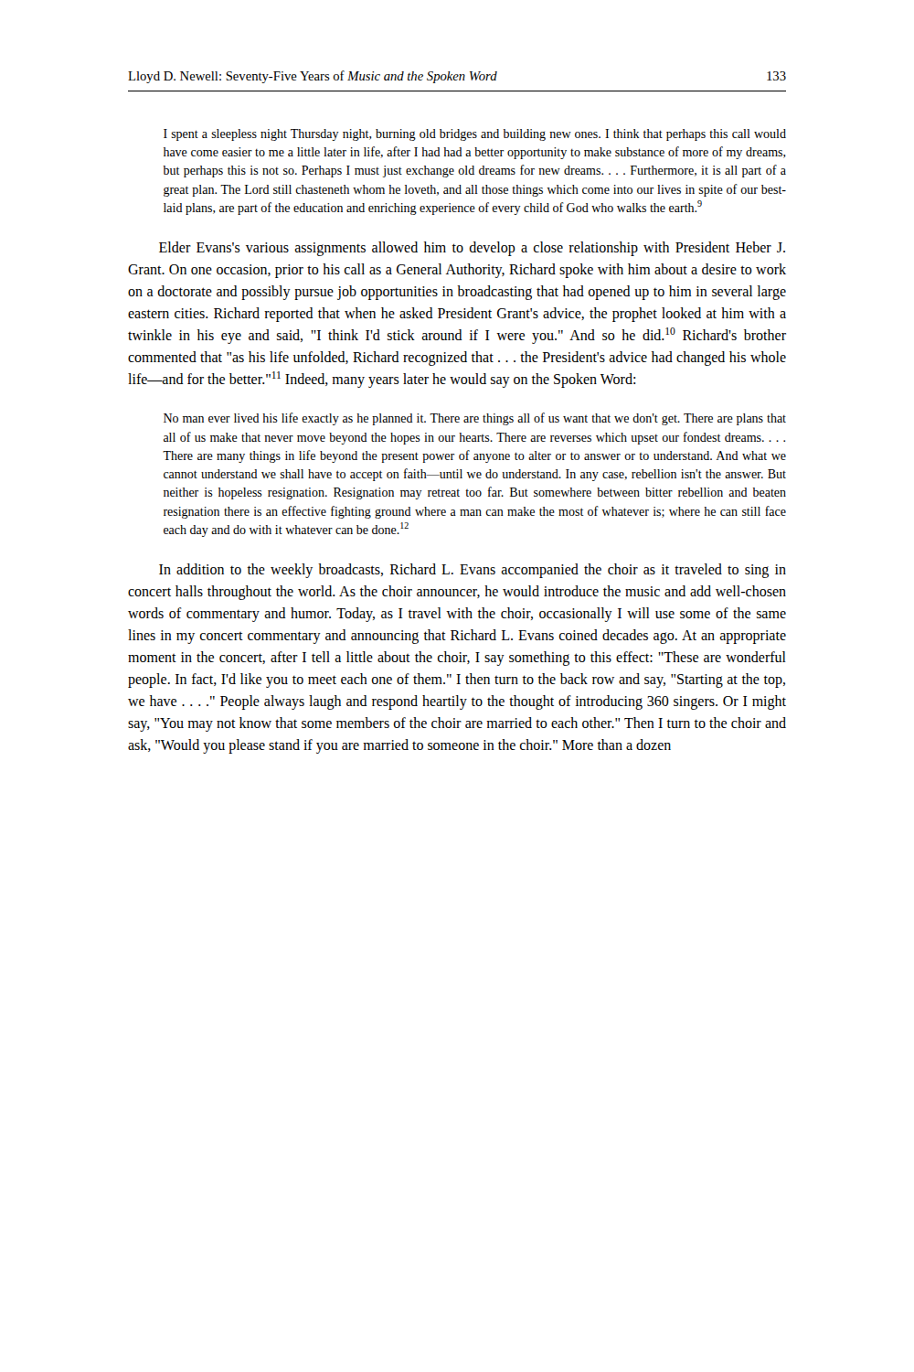Lloyd D. Newell: Seventy-Five Years of Music and the Spoken Word 133
I spent a sleepless night Thursday night, burning old bridges and building new ones. I think that perhaps this call would have come easier to me a little later in life, after I had had a better opportunity to make substance of more of my dreams, but perhaps this is not so. Perhaps I must just exchange old dreams for new dreams. . . . Furthermore, it is all part of a great plan. The Lord still chasteneth whom he loveth, and all those things which come into our lives in spite of our best-laid plans, are part of the education and enriching experience of every child of God who walks the earth.9
Elder Evans's various assignments allowed him to develop a close relationship with President Heber J. Grant. On one occasion, prior to his call as a General Authority, Richard spoke with him about a desire to work on a doctorate and possibly pursue job opportunities in broadcasting that had opened up to him in several large eastern cities. Richard reported that when he asked President Grant's advice, the prophet looked at him with a twinkle in his eye and said, "I think I'd stick around if I were you." And so he did.10 Richard's brother commented that "as his life unfolded, Richard recognized that . . . the President's advice had changed his whole life—and for the better."11 Indeed, many years later he would say on the Spoken Word:
No man ever lived his life exactly as he planned it. There are things all of us want that we don't get. There are plans that all of us make that never move beyond the hopes in our hearts. There are reverses which upset our fondest dreams. . . . There are many things in life beyond the present power of anyone to alter or to answer or to understand. And what we cannot understand we shall have to accept on faith—until we do understand. In any case, rebellion isn't the answer. But neither is hopeless resignation. Resignation may retreat too far. But somewhere between bitter rebellion and beaten resignation there is an effective fighting ground where a man can make the most of whatever is; where he can still face each day and do with it whatever can be done.12
In addition to the weekly broadcasts, Richard L. Evans accompanied the choir as it traveled to sing in concert halls throughout the world. As the choir announcer, he would introduce the music and add well-chosen words of commentary and humor. Today, as I travel with the choir, occasionally I will use some of the same lines in my concert commentary and announcing that Richard L. Evans coined decades ago. At an appropriate moment in the concert, after I tell a little about the choir, I say something to this effect: "These are wonderful people. In fact, I'd like you to meet each one of them." I then turn to the back row and say, "Starting at the top, we have . . . ." People always laugh and respond heartily to the thought of introducing 360 singers. Or I might say, "You may not know that some members of the choir are married to each other." Then I turn to the choir and ask, "Would you please stand if you are married to someone in the choir." More than a dozen